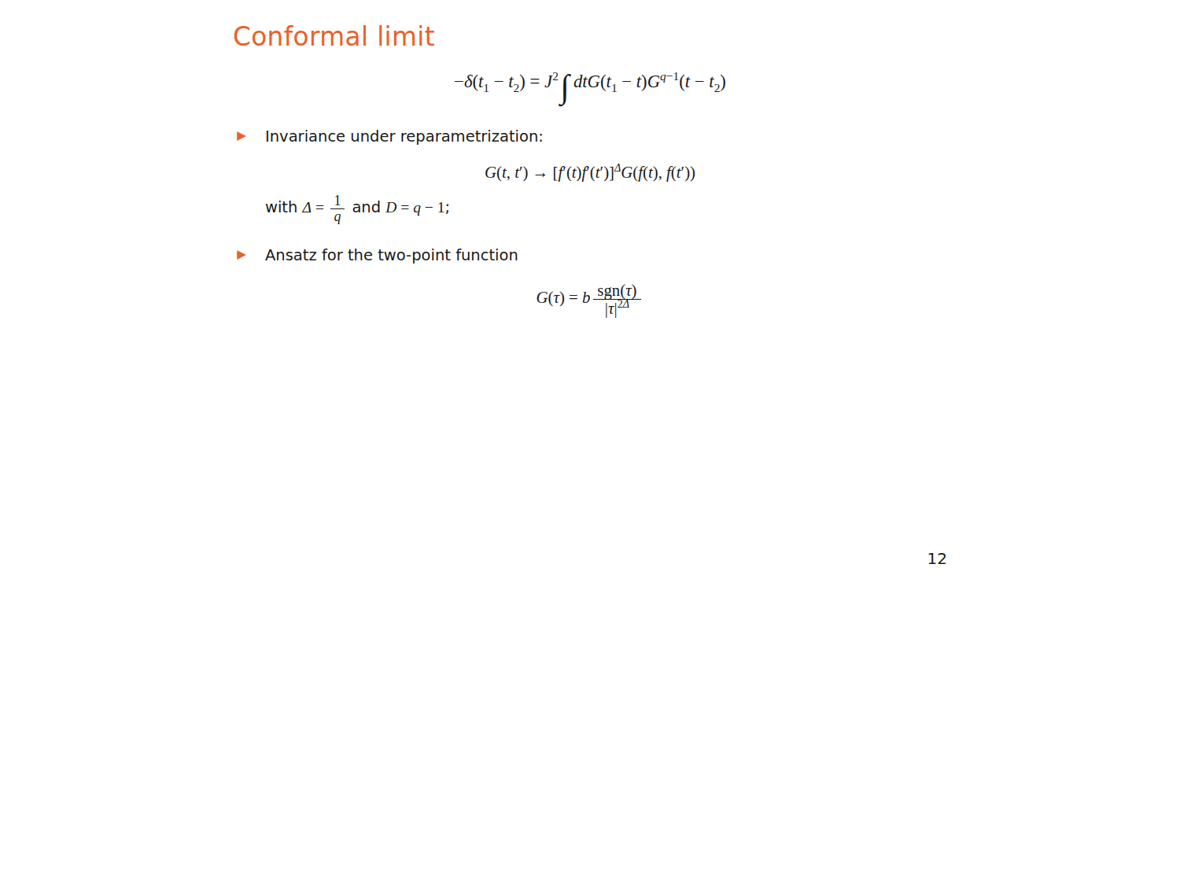Conformal limit
−δ(t1 − t2) = J2∫dtG(t1 − t)Gq−1(t − t2)
Invariance under reparametrization:
G(t, t′) → [f′(t)f′(t′)]ΔG(f(t), f(t′))
with Δ = 1 q and D = q − 1;
Ansatz for the two-point function
G(τ) = bsgn(τ)|τ|2Δ
12